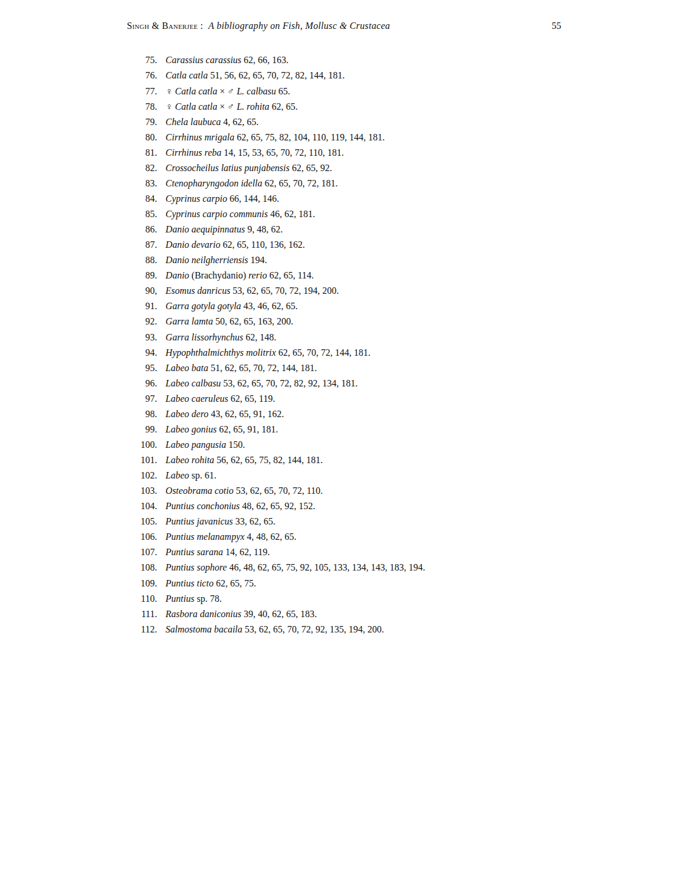Singh & Banerjee : A bibliography on Fish, Mollusc & Crustacea 55
75. Carassius carassius 62, 66, 163.
76. Catla catla 51, 56, 62, 65, 70, 72, 82, 144, 181.
77.♀ Catla catla × ♂ L. calbasu 65.
78.♀ Catla catla × ♂ L. rohita 62, 65.
79. Chela laubuca 4, 62, 65.
80. Cirrhinus mrigala 62, 65, 75, 82, 104, 110, 119, 144, 181.
81. Cirrhinus reba 14, 15, 53, 65, 70, 72, 110, 181.
82. Crossocheilus latius punjabensis 62, 65, 92.
83. Ctenopharyngodon idella 62, 65, 70, 72, 181.
84. Cyprinus carpio 66, 144, 146.
85. Cyprinus carpio communis 46, 62, 181.
86. Danio aequipinnatus 9, 48, 62.
87. Danio devario 62, 65, 110, 136, 162.
88. Danio neilgherriensis 194.
89. Danio (Brachydanio) rerio 62, 65, 114.
90, Esomus danricus 53, 62, 65, 70, 72, 194, 200.
91. Garra gotyla gotyla 43, 46, 62, 65.
92. Garra lamta 50, 62, 65, 163, 200.
93. Garra lissorhynchus 62, 148.
94. Hypophthalmichthys molitrix 62, 65, 70, 72, 144, 181.
95. Labeo bata 51, 62, 65, 70, 72, 144, 181.
96. Labeo calbasu 53, 62, 65, 70, 72, 82, 92, 134, 181.
97. Labeo caeruleus 62, 65, 119.
98. Labeo dero 43, 62, 65, 91, 162.
99. Labeo gonius 62, 65, 91, 181.
100. Labeo pangusia 150.
101. Labeo rohita 56, 62, 65, 75, 82, 144, 181.
102. Labeo sp. 61.
103. Osteobrama cotio 53, 62, 65, 70, 72, 110.
104. Puntius conchonius 48, 62, 65, 92, 152.
105. Puntius javanicus 33, 62, 65.
106. Puntius melanampyx 4, 48, 62, 65.
107. Puntius sarana 14, 62, 119.
108. Puntius sophore 46, 48, 62, 65, 75, 92, 105, 133, 134, 143, 183, 194.
109. Puntius ticto 62, 65, 75.
110. Puntius sp. 78.
111. Rasbora daniconius 39, 40, 62, 65, 183.
112. Salmostoma bacaila 53, 62, 65, 70, 72, 92, 135, 194, 200.